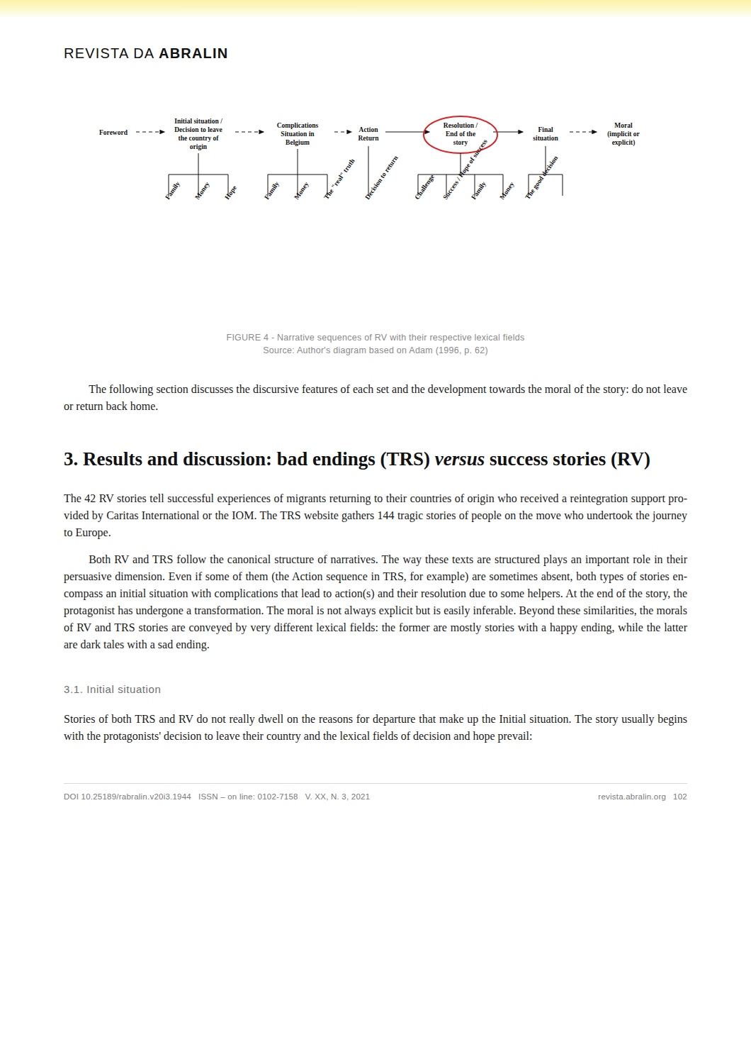REVISTA DA ABRALIN
Foreword Initial situation / Decision to leave the country of origin Complications Situation in Belgium Action Return Resolution / End of the story Final situation Moral (implicit or explicit) Family Money Hope Family Money The "real" truth Decision to return Challenge Success / Hope of success Family Money The good decision
FIGURE 4 - Narrative sequences of RV with their respective lexical fields
Source: Author's diagram based on Adam (1996, p. 62)
The following section discusses the discursive features of each set and the development towards the moral of the story: do not leave or return back home.
3. Results and discussion: bad endings (TRS) versus success stories (RV)
The 42 RV stories tell successful experiences of migrants returning to their countries of origin who received a reintegration support provided by Caritas International or the IOM. The TRS website gathers 144 tragic stories of people on the move who undertook the journey to Europe.
Both RV and TRS follow the canonical structure of narratives. The way these texts are structured plays an important role in their persuasive dimension. Even if some of them (the Action sequence in TRS, for example) are sometimes absent, both types of stories encompass an initial situation with complications that lead to action(s) and their resolution due to some helpers. At the end of the story, the protagonist has undergone a transformation. The moral is not always explicit but is easily inferable. Beyond these similarities, the morals of RV and TRS stories are conveyed by very different lexical fields: the former are mostly stories with a happy ending, while the latter are dark tales with a sad ending.
3.1. Initial situation
Stories of both TRS and RV do not really dwell on the reasons for departure that make up the Initial situation. The story usually begins with the protagonists' decision to leave their country and the lexical fields of decision and hope prevail:
DOI 10.25189/rabralin.v20i3.1944 ISSN – on line: 0102-7158 V. XX, N. 3, 2021 revista.abralin.org 102